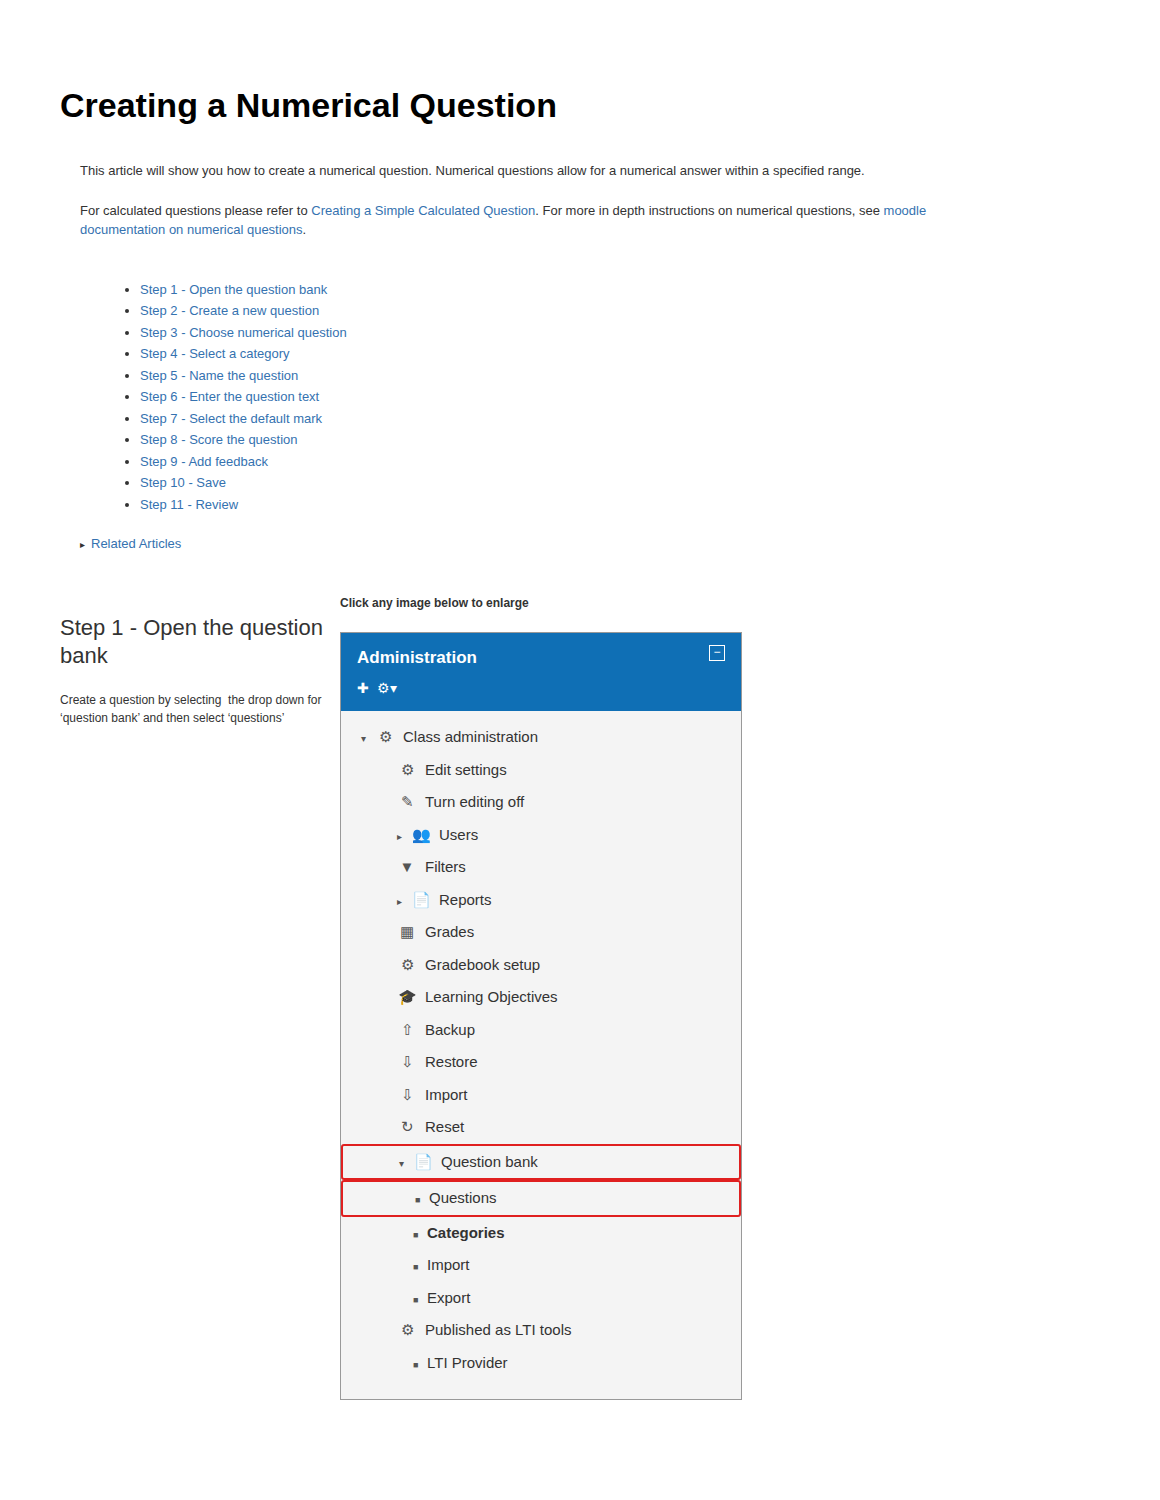Creating a Numerical Question
This article will show you how to create a numerical question. Numerical questions allow for a numerical answer within a specified range.
For calculated questions please refer to Creating a Simple Calculated Question. For more in depth instructions on numerical questions, see moodle documentation on numerical questions.
Step 1 - Open the question bank
Step 2 - Create a new question
Step 3 - Choose numerical question
Step 4 - Select a category
Step 5 - Name the question
Step 6 - Enter the question text
Step 7 - Select the default mark
Step 8 - Score the question
Step 9 - Add feedback
Step 10 - Save
Step 11 - Review
▸Related Articles
| Step 1 - Open the question bank Create a question by selecting the drop down for ‘question bank’ and then select ‘questions’ | Click any image below to enlarge Administration − ✚ ⚙▾ ▾ ⚙ Class administration ⚙ Edit settings ✎ Turn editing off ▸ 👥 Users ▼ Filters ▸ 📄 Reports ▦ Grades ⚙ Gradebook setup 🎓 Learning Objectives ⇧ Backup ⇩ Restore ⇩ Import ↻ Reset ▾ 📄 Question bank ■ Questions ■ Categories ■ Import ■ Export ⚙ Published as LTI tools ■ LTI Provider |